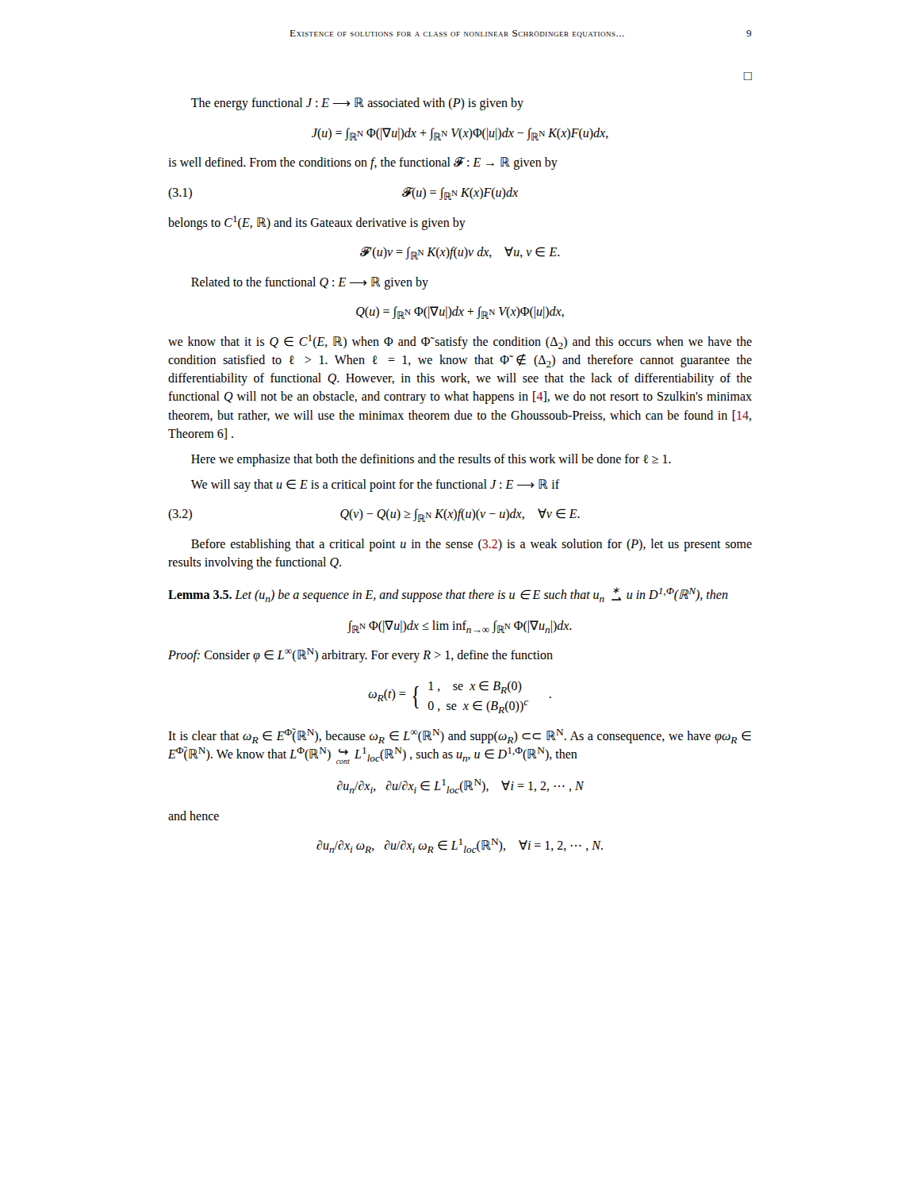Existence of solutions for a class of nonlinear Schrödinger equations... 9
□
The energy functional J : E ⟶ ℝ associated with (P) is given by
J(u) = ∫ℝN Φ(|∇u|)dx + ∫ℝN V(x)Φ(|u|)dx − ∫ℝN K(x)F(u)dx,
is well defined. From the conditions on f, the functional 𝓕 : E → ℝ given by
(3.1) 𝓕(u) = ∫ℝN K(x)F(u)dx
belongs to C1(E, ℝ) and its Gateaux derivative is given by
𝓕′(u)v = ∫ℝN K(x)f(u)v dx, ∀u, v ∈ E.
Related to the functional Q : E ⟶ ℝ given by
Q(u) = ∫ℝN Φ(|∇u|)dx + ∫ℝN V(x)Φ(|u|)dx,
we know that it is Q ∈ C1(E, ℝ) when Φ and Φ̃ satisfy the condition (Δ2) and this occurs when we have the condition satisfied to ℓ > 1. When ℓ = 1, we know that Φ̃ ∉ (Δ2) and therefore cannot guarantee the differentiability of functional Q. However, in this work, we will see that the lack of differentiability of the functional Q will not be an obstacle, and contrary to what happens in [4], we do not resort to Szulkin's minimax theorem, but rather, we will use the minimax theorem due to the Ghoussoub-Preiss, which can be found in [14, Theorem 6] .
Here we emphasize that both the definitions and the results of this work will be done for ℓ ≥ 1.
We will say that u ∈ E is a critical point for the functional J : E ⟶ ℝ if
(3.2) Q(v) − Q(u) ≥ ∫ℝN K(x)f(u)(v − u)dx, ∀v ∈ E.
Before establishing that a critical point u in the sense (3.2) is a weak solution for (P), let us present some results involving the functional Q.
Lemma 3.5. Let (un) be a sequence in E, and suppose that there is u ∈ E such that un ∗⇀ u in D1,Φ(ℝN), then
∫ℝN Φ(|∇u|)dx ≤ lim infn→∞ ∫ℝN Φ(|∇un|)dx.
Proof: Consider φ ∈ L∞(ℝN) arbitrary. For every R > 1, define the function
ωR(t) = {
| 1 , | se x ∈ B R (0) |
| 0 , | se x ∈ ( B R (0)) c |
.
It is clear that ωR ∈ EΦ̃(ℝN), because ωR ∈ L∞(ℝN) and supp(ωR) ⊂⊂ ℝN. As a consequence, we have φωR ∈ EΦ̃(ℝN). We know that LΦ(ℝN) ↪cont L1loc(ℝN) , such as un, u ∈ D1,Φ(ℝN), then
∂un/∂xi, ∂u/∂xi ∈ L1loc(ℝN), ∀i = 1, 2, ⋯ , N
and hence
∂un/∂xi ωR, ∂u/∂xi ωR ∈ L1loc(ℝN), ∀i = 1, 2, ⋯ , N.